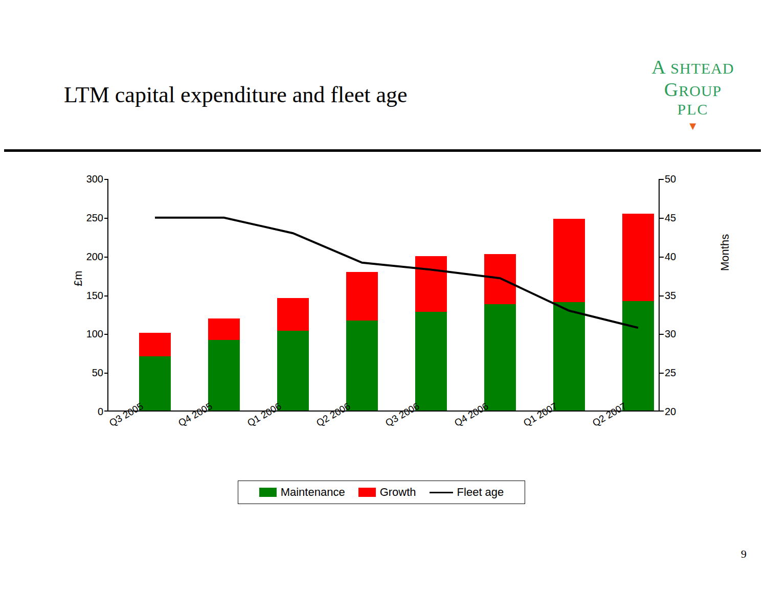A SHTEAD
GROUP
PLC
▼
LTM capital expenditure and fleet age
£m
Months
300
250
200
150
100
50
0
50
45
40
35
30
25
20
points: x = bar centers (91,226,361,496,631,766,901,1036) y = 455 - (value-20)*(455/30) values: 45,45,43,39.2,38.3,37.2,33,30.8
Q3 2005
Q4 2005
Q1 2006
Q2 2006
Q3 2006
Q4 2006
Q1 2007
Q2 2007
Maintenance
Growth
Fleet age
9